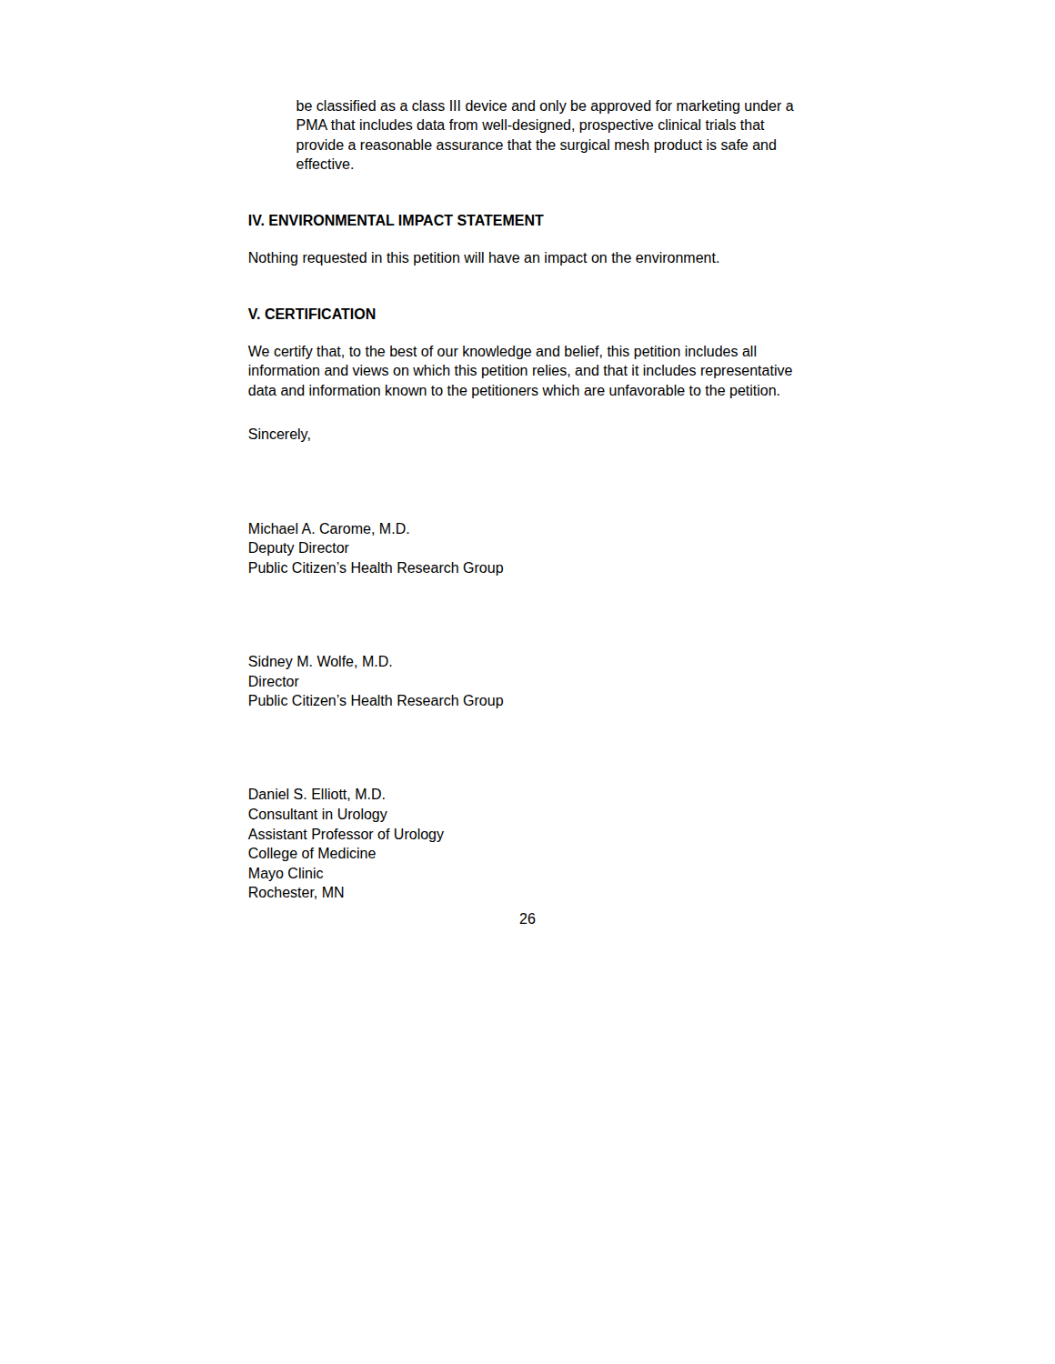be classified as a class III device and only be approved for marketing under a PMA that includes data from well-designed, prospective clinical trials that provide a reasonable assurance that the surgical mesh product is safe and effective.
IV. ENVIRONMENTAL IMPACT STATEMENT
Nothing requested in this petition will have an impact on the environment.
V. CERTIFICATION
We certify that, to the best of our knowledge and belief, this petition includes all information and views on which this petition relies, and that it includes representative data and information known to the petitioners which are unfavorable to the petition.
Sincerely,
Michael A. Carome, M.D.
Deputy Director
Public Citizen’s Health Research Group
Sidney M. Wolfe, M.D.
Director
Public Citizen’s Health Research Group
Daniel S. Elliott, M.D.
Consultant in Urology
Assistant Professor of Urology
College of Medicine
Mayo Clinic
Rochester, MN
26